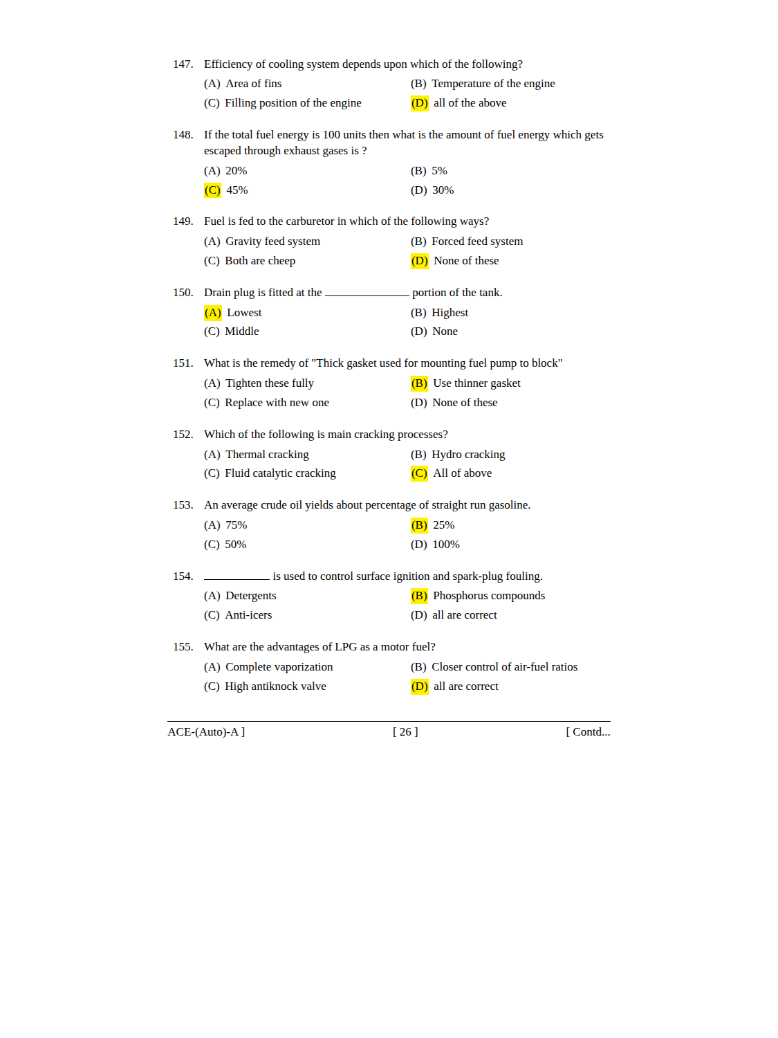147.
Efficiency of cooling system depends upon which of the following?
(A) Area of fins
(B) Temperature of the engine
(C) Filling position of the engine
(D) all of the above
148.
If the total fuel energy is 100 units then what is the amount of fuel energy which gets escaped through exhaust gases is ?
(A) 20%
(B) 5%
(C) 45%
(D) 30%
149.
Fuel is fed to the carburetor in which of the following ways?
(A) Gravity feed system
(B) Forced feed system
(C) Both are cheep
(D) None of these
150.
Drain plug is fitted at the portion of the tank.
(A) Lowest
(B) Highest
(C) Middle
(D) None
151.
What is the remedy of "Thick gasket used for mounting fuel pump to block"
(A) Tighten these fully
(B) Use thinner gasket
(C) Replace with new one
(D) None of these
152.
Which of the following is main cracking processes?
(A) Thermal cracking
(B) Hydro cracking
(C) Fluid catalytic cracking
(C) All of above
153.
An average crude oil yields about percentage of straight run gasoline.
(A) 75%
(B) 25%
(C) 50%
(D) 100%
154.
is used to control surface ignition and spark-plug fouling.
(A) Detergents
(B) Phosphorus compounds
(C) Anti-icers
(D) all are correct
155.
What are the advantages of LPG as a motor fuel?
(A) Complete vaporization
(B) Closer control of air-fuel ratios
(C) High antiknock valve
(D) all are correct
ACE-(Auto)-A ]
[ 26 ]
[ Contd...